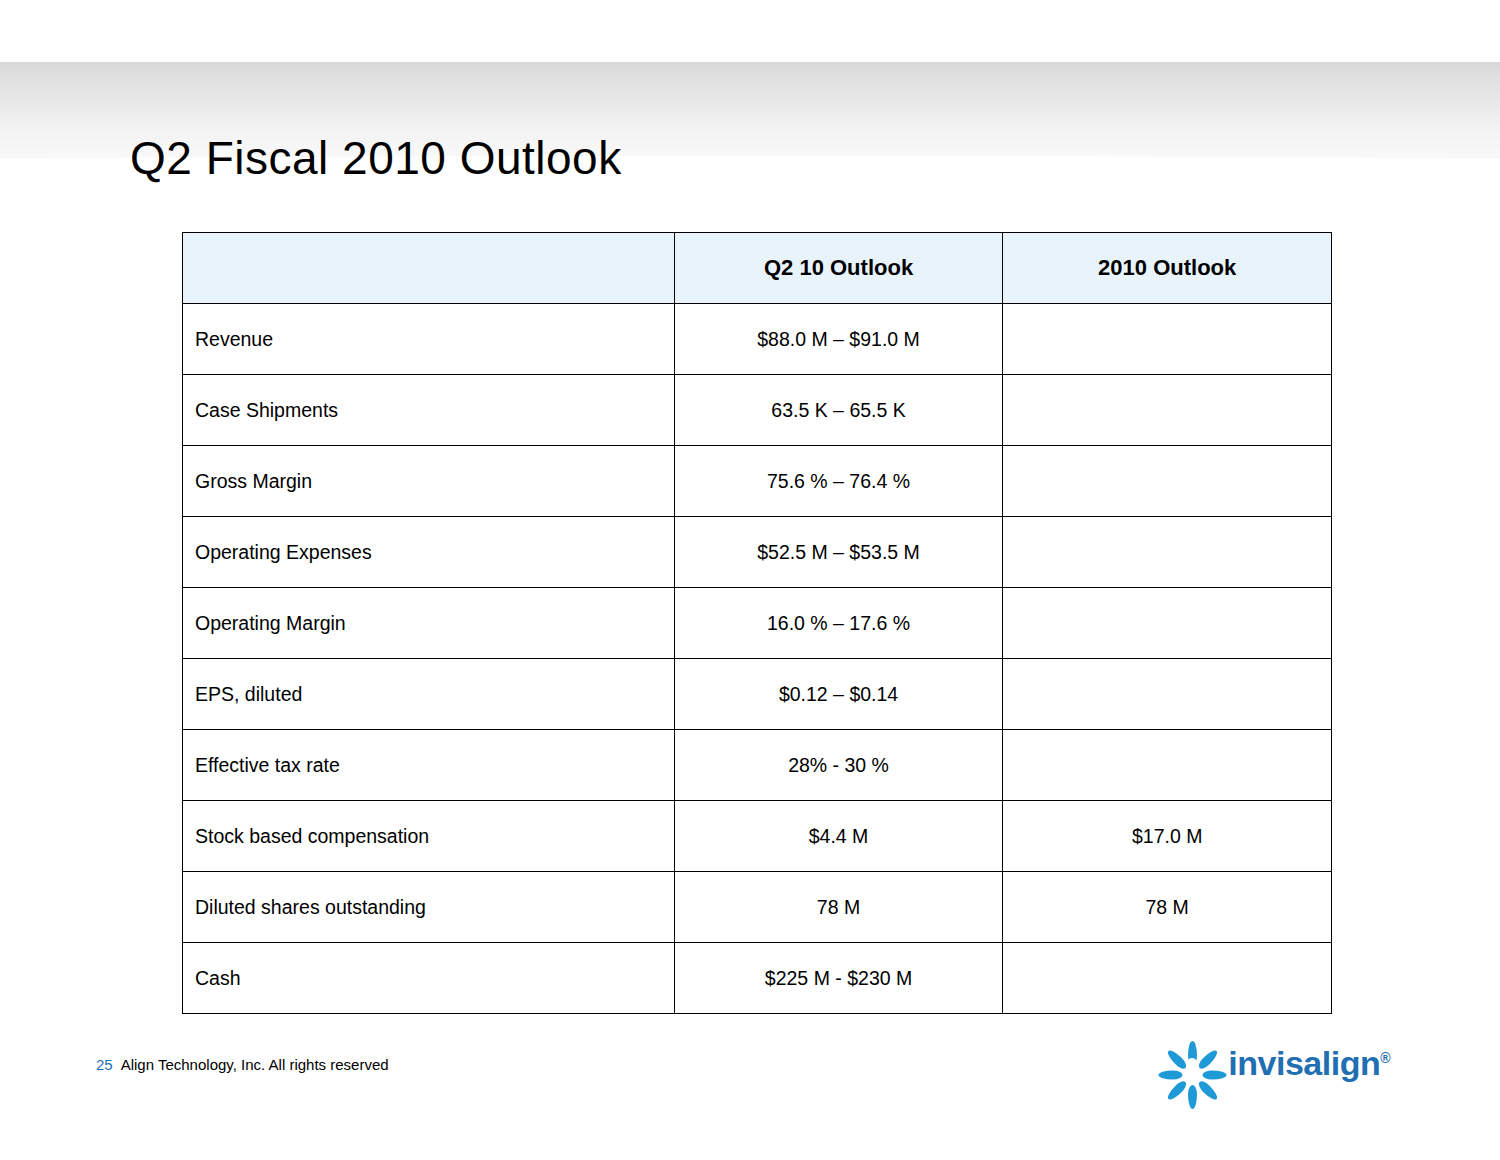Q2 Fiscal 2010 Outlook
| | Q2 10 Outlook | 2010 Outlook |
| --- | --- | --- |
| Revenue | $88.0 M – $91.0 M | |
| Case Shipments | 63.5 K – 65.5 K | |
| Gross Margin | 75.6 % – 76.4 % | |
| Operating Expenses | $52.5 M – $53.5 M | |
| Operating Margin | 16.0 % – 17.6 % | |
| EPS, diluted | $0.12 – $0.14 | |
| Effective tax rate | 28% - 30 % | |
| Stock based compensation | $4.4 M | $17.0 M |
| Diluted shares outstanding | 78 M | 78 M |
| Cash | $225 M - $230 M | |
25 Align Technology, Inc. All rights reserved
invisalign®